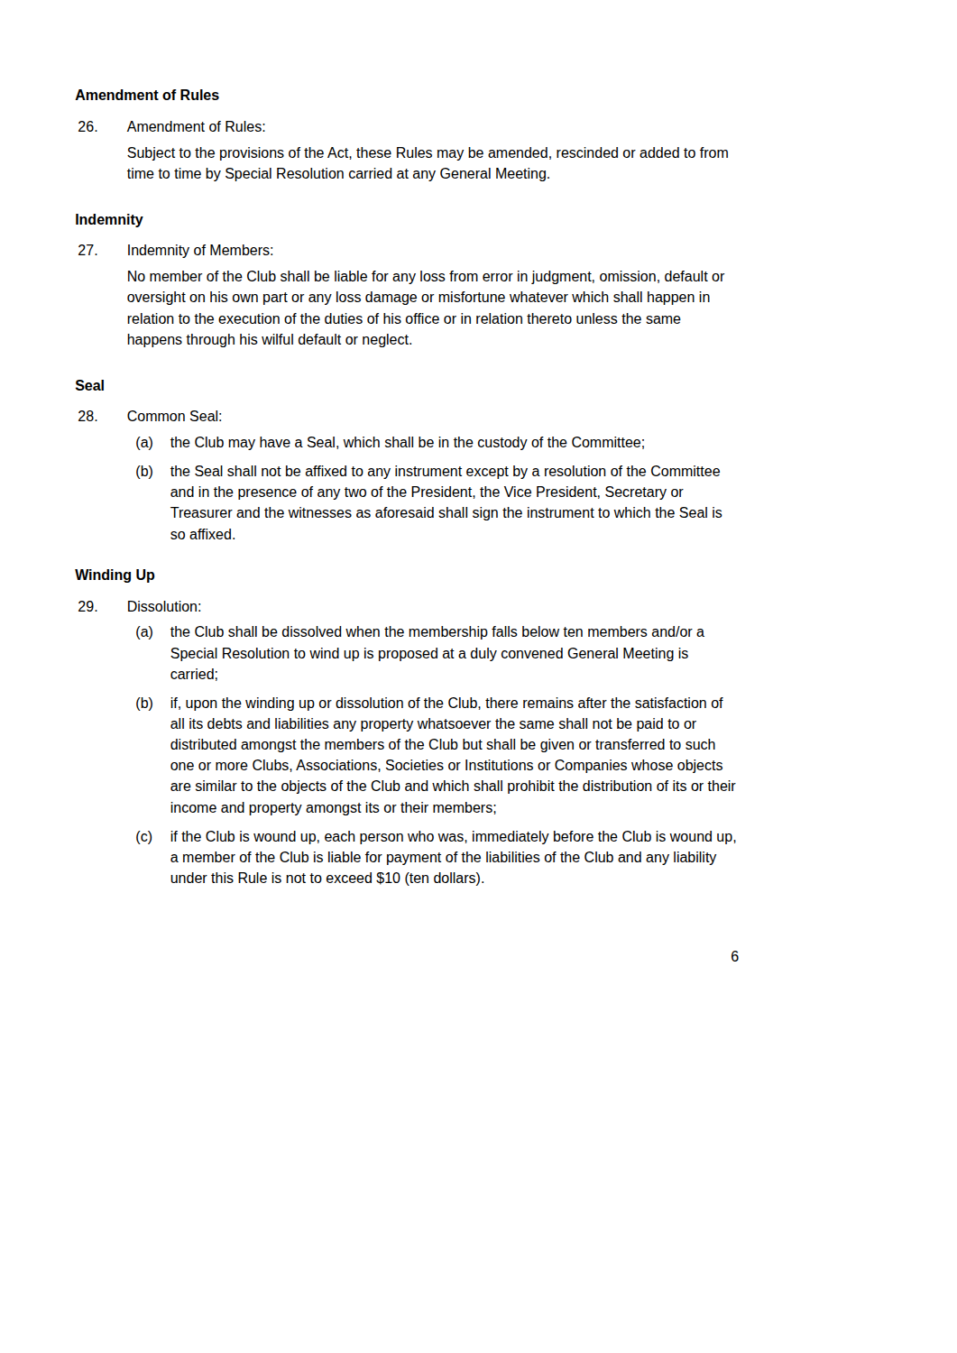Amendment of Rules
26.
Amendment of Rules:
Subject to the provisions of the Act, these Rules may be amended, rescinded or added to from time to time by Special Resolution carried at any General Meeting.
Indemnity
27.
Indemnity of Members:
No member of the Club shall be liable for any loss from error in judgment, omission, default or oversight on his own part or any loss damage or misfortune whatever which shall happen in relation to the execution of the duties of his office or in relation thereto unless the same happens through his wilful default or neglect.
Seal
28.
Common Seal:
(a) the Club may have a Seal, which shall be in the custody of the Committee;
(b) the Seal shall not be affixed to any instrument except by a resolution of the Committee and in the presence of any two of the President, the Vice President, Secretary or Treasurer and the witnesses as aforesaid shall sign the instrument to which the Seal is so affixed.
Winding Up
29.
Dissolution:
(a) the Club shall be dissolved when the membership falls below ten members and/or a Special Resolution to wind up is proposed at a duly convened General Meeting is carried;
(b) if, upon the winding up or dissolution of the Club, there remains after the satisfaction of all its debts and liabilities any property whatsoever the same shall not be paid to or distributed amongst the members of the Club but shall be given or transferred to such one or more Clubs, Associations, Societies or Institutions or Companies whose objects are similar to the objects of the Club and which shall prohibit the distribution of its or their income and property amongst its or their members;
(c) if the Club is wound up, each person who was, immediately before the Club is wound up, a member of the Club is liable for payment of the liabilities of the Club and any liability under this Rule is not to exceed $10 (ten dollars).
6